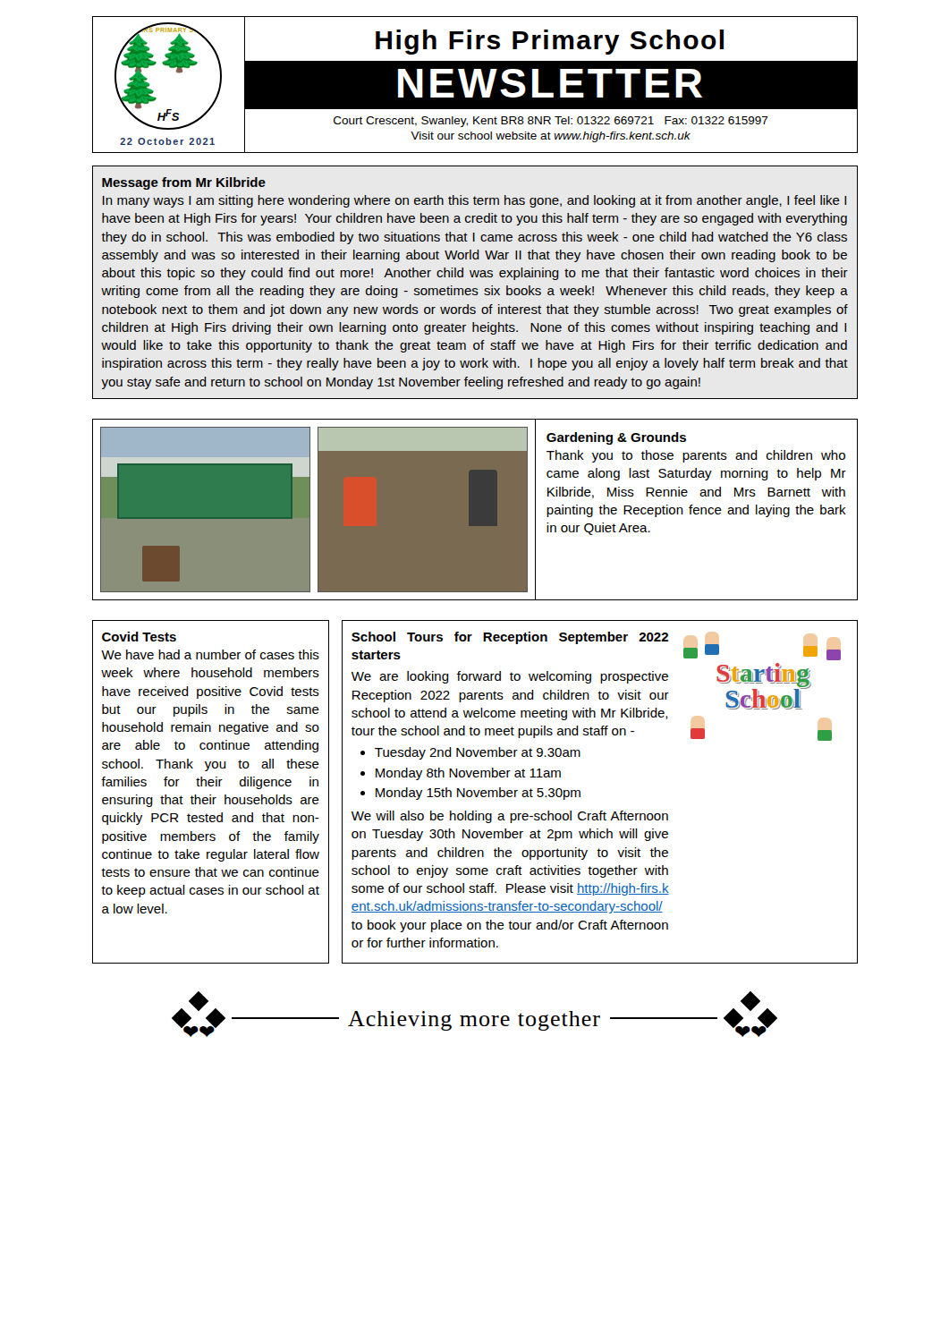HIGH FIRS PRIMARY SCHOOL
🌲🌲🌲
HFS
22 October 2021
High Firs Primary School
NEWSLETTER
Court Crescent, Swanley, Kent BR8 8NR Tel: 01322 669721 Fax: 01322 615997
Visit our school website at www.high-firs.kent.sch.uk
Message from Mr Kilbride
In many ways I am sitting here wondering where on earth this term has gone, and looking at it from another angle, I feel like I have been at High Firs for years! Your children have been a credit to you this half term - they are so engaged with everything they do in school. This was embodied by two situations that I came across this week - one child had watched the Y6 class assembly and was so interested in their learning about World War II that they have chosen their own reading book to be about this topic so they could find out more! Another child was explaining to me that their fantastic word choices in their writing come from all the reading they are doing - sometimes six books a week! Whenever this child reads, they keep a notebook next to them and jot down any new words or words of interest that they stumble across! Two great examples of children at High Firs driving their own learning onto greater heights. None of this comes without inspiring teaching and I would like to take this opportunity to thank the great team of staff we have at High Firs for their terrific dedication and inspiration across this term - they really have been a joy to work with. I hope you all enjoy a lovely half term break and that you stay safe and return to school on Monday 1st November feeling refreshed and ready to go again!
Gardening & Grounds
Thank you to those parents and children who came along last Saturday morning to help Mr Kilbride, Miss Rennie and Mrs Barnett with painting the Reception fence and laying the bark in our Quiet Area.
Covid Tests
We have had a number of cases this week where household members have received positive Covid tests but our pupils in the same household remain negative and so are able to continue attending school. Thank you to all these families for their diligence in ensuring that their households are quickly PCR tested and that non-positive members of the family continue to take regular lateral flow tests to ensure that we can continue to keep actual cases in our school at a low level.
School Tours for Reception September 2022 starters
We are looking forward to welcoming prospective Reception 2022 parents and children to visit our school to attend a welcome meeting with Mr Kilbride, tour the school and to meet pupils and staff on -
Tuesday 2nd November at 9.30am
Monday 8th November at 11am
Monday 15th November at 5.30pm
We will also be holding a pre-school Craft Afternoon on Tuesday 30th November at 2pm which will give parents and children the opportunity to visit the school to enjoy some craft activities together with some of our school staff. Please visit http://high-firs.kent.sch.uk/admissions-transfer-to-secondary-school/ to book your place on the tour and/or Craft Afternoon or for further information.
Starting
School
❤❤
Achieving more together
❤❤